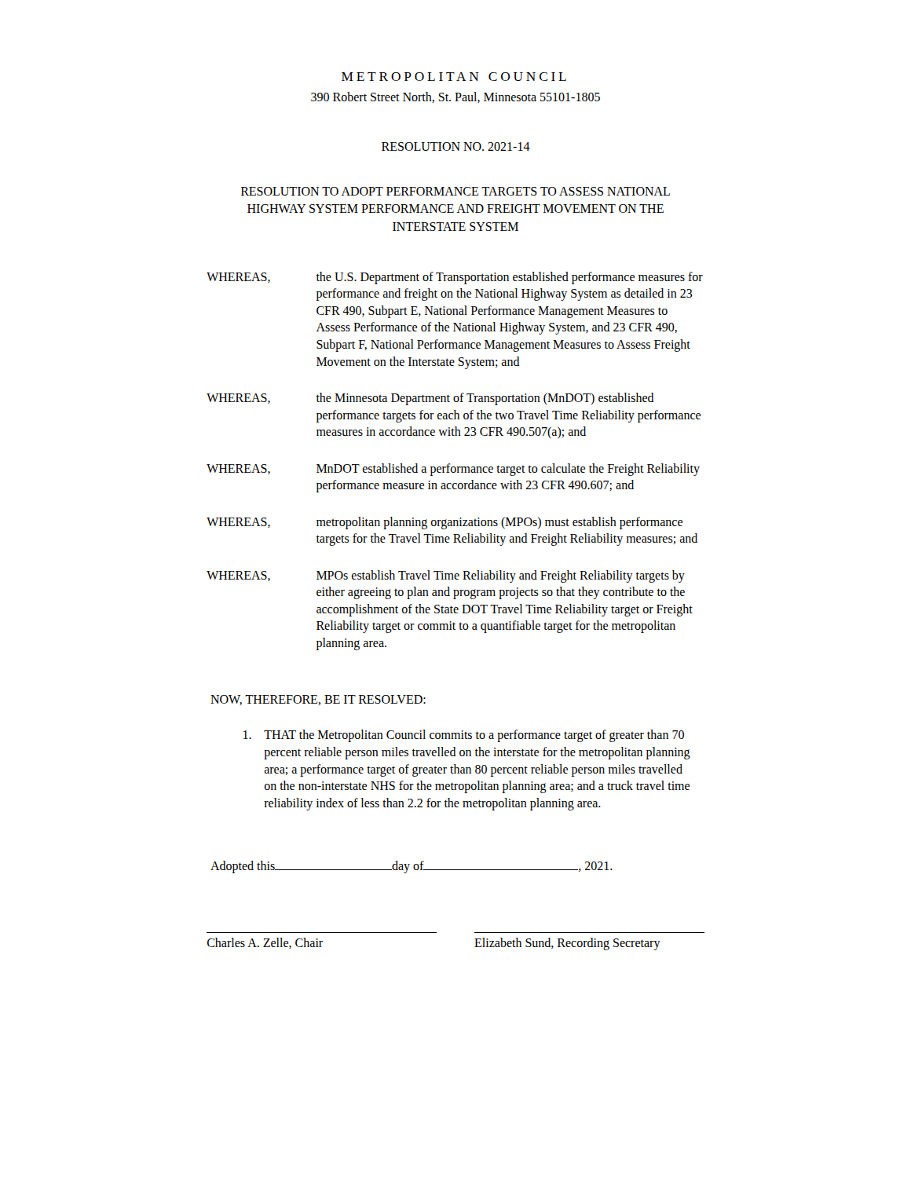METROPOLITAN COUNCIL
390 Robert Street North, St. Paul, Minnesota 55101-1805
RESOLUTION NO. 2021-14
RESOLUTION TO ADOPT PERFORMANCE TARGETS TO ASSESS NATIONAL HIGHWAY SYSTEM PERFORMANCE AND FREIGHT MOVEMENT ON THE INTERSTATE SYSTEM
| WHEREAS, | the U.S. Department of Transportation established performance measures for performance and freight on the National Highway System as detailed in 23 CFR 490, Subpart E, National Performance Management Measures to Assess Performance of the National Highway System, and 23 CFR 490, Subpart F, National Performance Management Measures to Assess Freight Movement on the Interstate System; and |
| WHEREAS, | the Minnesota Department of Transportation (MnDOT) established performance targets for each of the two Travel Time Reliability performance measures in accordance with 23 CFR 490.507(a); and |
| WHEREAS, | MnDOT established a performance target to calculate the Freight Reliability performance measure in accordance with 23 CFR 490.607; and |
| WHEREAS, | metropolitan planning organizations (MPOs) must establish performance targets for the Travel Time Reliability and Freight Reliability measures; and |
| WHEREAS, | MPOs establish Travel Time Reliability and Freight Reliability targets by either agreeing to plan and program projects so that they contribute to the accomplishment of the State DOT Travel Time Reliability target or Freight Reliability target or commit to a quantifiable target for the metropolitan planning area. |
NOW, THEREFORE, BE IT RESOLVED:
THAT the Metropolitan Council commits to a performance target of greater than 70 percent reliable person miles travelled on the interstate for the metropolitan planning area; a performance target of greater than 80 percent reliable person miles travelled on the non-interstate NHS for the metropolitan planning area; and a truck travel time reliability index of less than 2.2 for the metropolitan planning area.
Adopted this day of , 2021.
| Charles A. Zelle, Chair | Elizabeth Sund, Recording Secretary |